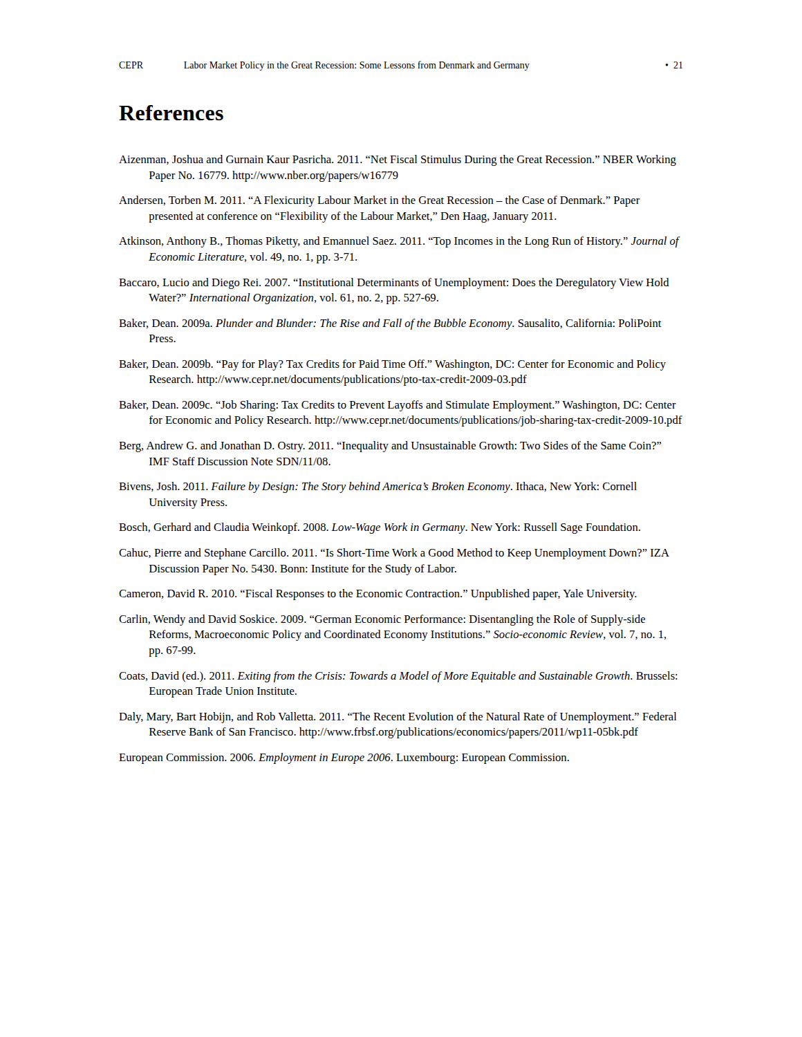CEPR Labor Market Policy in the Great Recession: Some Lessons from Denmark and Germany •21
References
Aizenman, Joshua and Gurnain Kaur Pasricha. 2011. “Net Fiscal Stimulus During the Great Recession.” NBER Working Paper No. 16779. http://www.nber.org/papers/w16779
Andersen, Torben M. 2011. “A Flexicurity Labour Market in the Great Recession – the Case of Denmark.” Paper presented at conference on “Flexibility of the Labour Market,” Den Haag, January 2011.
Atkinson, Anthony B., Thomas Piketty, and Emannuel Saez. 2011. “Top Incomes in the Long Run of History.” Journal of Economic Literature, vol. 49, no. 1, pp. 3-71.
Baccaro, Lucio and Diego Rei. 2007. “Institutional Determinants of Unemployment: Does the Deregulatory View Hold Water?” International Organization, vol. 61, no. 2, pp. 527-69.
Baker, Dean. 2009a. Plunder and Blunder: The Rise and Fall of the Bubble Economy. Sausalito, California: PoliPoint Press.
Baker, Dean. 2009b. “Pay for Play? Tax Credits for Paid Time Off.” Washington, DC: Center for Economic and Policy Research. http://www.cepr.net/documents/publications/pto-tax-credit-2009-03.pdf
Baker, Dean. 2009c. “Job Sharing: Tax Credits to Prevent Layoffs and Stimulate Employment.” Washington, DC: Center for Economic and Policy Research. http://www.cepr.net/documents/publications/job-sharing-tax-credit-2009-10.pdf
Berg, Andrew G. and Jonathan D. Ostry. 2011. “Inequality and Unsustainable Growth: Two Sides of the Same Coin?” IMF Staff Discussion Note SDN/11/08.
Bivens, Josh. 2011. Failure by Design: The Story behind America’s Broken Economy. Ithaca, New York: Cornell University Press.
Bosch, Gerhard and Claudia Weinkopf. 2008. Low-Wage Work in Germany. New York: Russell Sage Foundation.
Cahuc, Pierre and Stephane Carcillo. 2011. “Is Short-Time Work a Good Method to Keep Unemployment Down?” IZA Discussion Paper No. 5430. Bonn: Institute for the Study of Labor.
Cameron, David R. 2010. “Fiscal Responses to the Economic Contraction.” Unpublished paper, Yale University.
Carlin, Wendy and David Soskice. 2009. “German Economic Performance: Disentangling the Role of Supply-side Reforms, Macroeconomic Policy and Coordinated Economy Institutions.” Socio-economic Review, vol. 7, no. 1, pp. 67-99.
Coats, David (ed.). 2011. Exiting from the Crisis: Towards a Model of More Equitable and Sustainable Growth. Brussels: European Trade Union Institute.
Daly, Mary, Bart Hobijn, and Rob Valletta. 2011. “The Recent Evolution of the Natural Rate of Unemployment.” Federal Reserve Bank of San Francisco. http://www.frbsf.org/publications/economics/papers/2011/wp11-05bk.pdf
European Commission. 2006. Employment in Europe 2006. Luxembourg: European Commission.